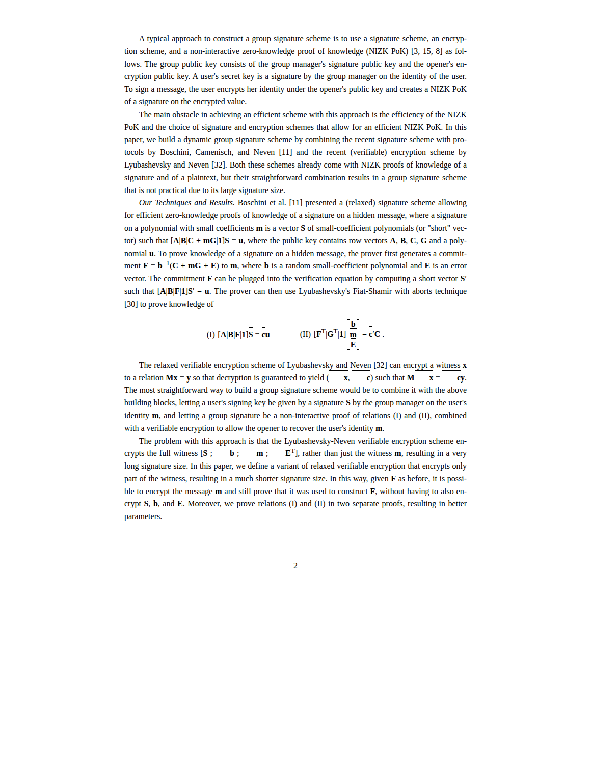A typical approach to construct a group signature scheme is to use a signature scheme, an encryption scheme, and a non-interactive zero-knowledge proof of knowledge (NIZK PoK) [3, 15, 8] as follows. The group public key consists of the group manager's signature public key and the opener's encryption public key. A user's secret key is a signature by the group manager on the identity of the user. To sign a message, the user encrypts her identity under the opener's public key and creates a NIZK PoK of a signature on the encrypted value.
The main obstacle in achieving an efficient scheme with this approach is the efficiency of the NIZK PoK and the choice of signature and encryption schemes that allow for an efficient NIZK PoK. In this paper, we build a dynamic group signature scheme by combining the recent signature scheme with protocols by Boschini, Camenisch, and Neven [11] and the recent (verifiable) encryption scheme by Lyubashevsky and Neven [32]. Both these schemes already come with NIZK proofs of knowledge of a signature and of a plaintext, but their straightforward combination results in a group signature scheme that is not practical due to its large signature size.
Our Techniques and Results. Boschini et al. [11] presented a (relaxed) signature scheme allowing for efficient zero-knowledge proofs of knowledge of a signature on a hidden message, where a signature on a polynomial with small coefficients m is a vector S of small-coefficient polynomials (or "short" vector) such that [A|B|C + mG|1]S = u, where the public key contains row vectors A, B, C, G and a polynomial u. To prove knowledge of a signature on a hidden message, the prover first generates a commitment F = b−1(C + mG + E) to m, where b is a random small-coefficient polynomial and E is an error vector. The commitment F can be plugged into the verification equation by computing a short vector S′ such that [A|B|F|1]S′ = u. The prover can then use Lyubashevsky's Fiat-Shamir with aborts technique [30] to prove knowledge of
(I)[A|B|F|1]S = cu (II)[FT|GT|1]bmE = c′C .
The relaxed verifiable encryption scheme of Lyubashevsky and Neven [32] can encrypt a witness x to a relation Mx = y so that decryption is guaranteed to yield (x, c) such that Mx = cy. The most straightforward way to build a group signature scheme would be to combine it with the above building blocks, letting a user's signing key be given by a signature S by the group manager on the user's identity m, and letting a group signature be a non-interactive proof of relations (I) and (II), combined with a verifiable encryption to allow the opener to recover the user's identity m.
The problem with this approach is that the Lyubashevsky-Neven verifiable encryption scheme encrypts the full witness [S ; b ; m ; ET], rather than just the witness m, resulting in a very long signature size. In this paper, we define a variant of relaxed verifiable encryption that encrypts only part of the witness, resulting in a much shorter signature size. In this way, given F as before, it is possible to encrypt the message m and still prove that it was used to construct F, without having to also encrypt S, b, and E. Moreover, we prove relations (I) and (II) in two separate proofs, resulting in better parameters.
2